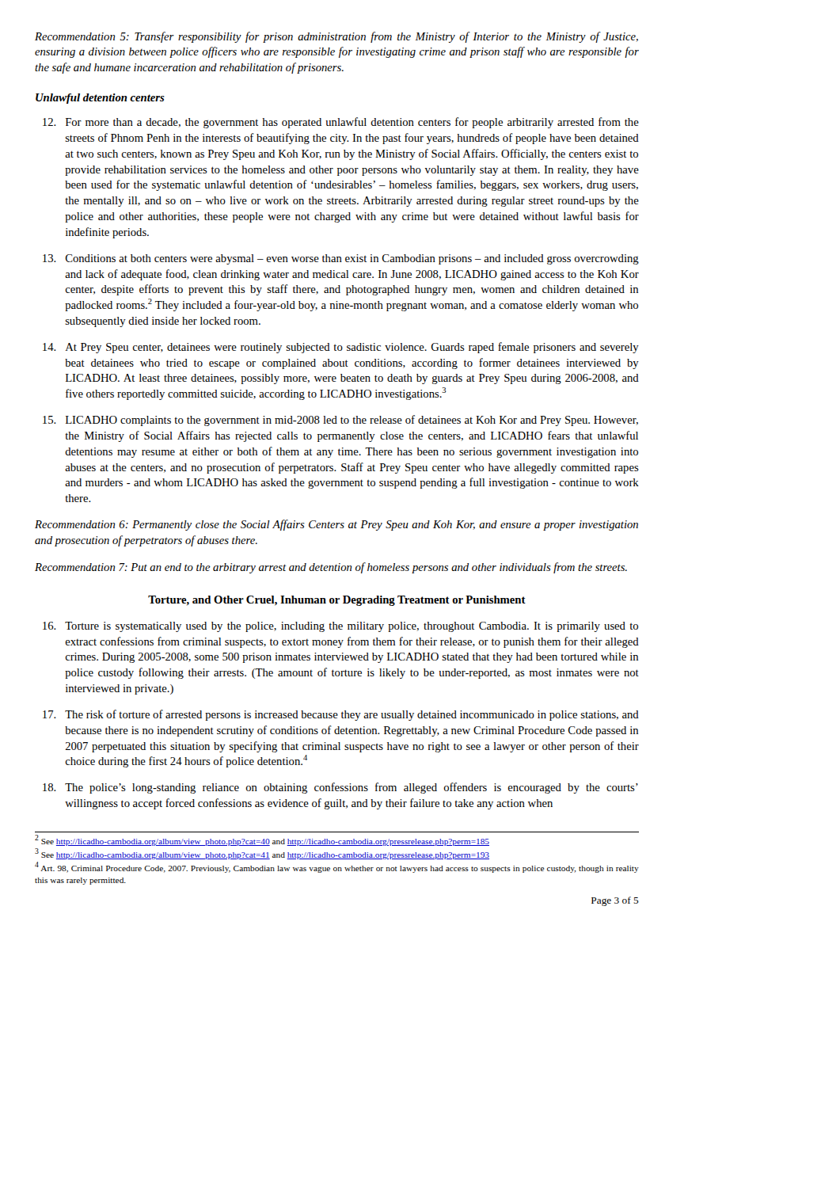Recommendation 5: Transfer responsibility for prison administration from the Ministry of Interior to the Ministry of Justice, ensuring a division between police officers who are responsible for investigating crime and prison staff who are responsible for the safe and humane incarceration and rehabilitation of prisoners.
Unlawful detention centers
For more than a decade, the government has operated unlawful detention centers for people arbitrarily arrested from the streets of Phnom Penh in the interests of beautifying the city. In the past four years, hundreds of people have been detained at two such centers, known as Prey Speu and Koh Kor, run by the Ministry of Social Affairs. Officially, the centers exist to provide rehabilitation services to the homeless and other poor persons who voluntarily stay at them. In reality, they have been used for the systematic unlawful detention of ‘undesirables’ – homeless families, beggars, sex workers, drug users, the mentally ill, and so on – who live or work on the streets. Arbitrarily arrested during regular street round-ups by the police and other authorities, these people were not charged with any crime but were detained without lawful basis for indefinite periods.
Conditions at both centers were abysmal – even worse than exist in Cambodian prisons – and included gross overcrowding and lack of adequate food, clean drinking water and medical care. In June 2008, LICADHO gained access to the Koh Kor center, despite efforts to prevent this by staff there, and photographed hungry men, women and children detained in padlocked rooms.2 They included a four-year-old boy, a nine-month pregnant woman, and a comatose elderly woman who subsequently died inside her locked room.
At Prey Speu center, detainees were routinely subjected to sadistic violence. Guards raped female prisoners and severely beat detainees who tried to escape or complained about conditions, according to former detainees interviewed by LICADHO. At least three detainees, possibly more, were beaten to death by guards at Prey Speu during 2006-2008, and five others reportedly committed suicide, according to LICADHO investigations.3
LICADHO complaints to the government in mid-2008 led to the release of detainees at Koh Kor and Prey Speu. However, the Ministry of Social Affairs has rejected calls to permanently close the centers, and LICADHO fears that unlawful detentions may resume at either or both of them at any time. There has been no serious government investigation into abuses at the centers, and no prosecution of perpetrators. Staff at Prey Speu center who have allegedly committed rapes and murders - and whom LICADHO has asked the government to suspend pending a full investigation - continue to work there.
Recommendation 6: Permanently close the Social Affairs Centers at Prey Speu and Koh Kor, and ensure a proper investigation and prosecution of perpetrators of abuses there.
Recommendation 7: Put an end to the arbitrary arrest and detention of homeless persons and other individuals from the streets.
Torture, and Other Cruel, Inhuman or Degrading Treatment or Punishment
Torture is systematically used by the police, including the military police, throughout Cambodia. It is primarily used to extract confessions from criminal suspects, to extort money from them for their release, or to punish them for their alleged crimes. During 2005-2008, some 500 prison inmates interviewed by LICADHO stated that they had been tortured while in police custody following their arrests. (The amount of torture is likely to be under-reported, as most inmates were not interviewed in private.)
The risk of torture of arrested persons is increased because they are usually detained incommunicado in police stations, and because there is no independent scrutiny of conditions of detention. Regrettably, a new Criminal Procedure Code passed in 2007 perpetuated this situation by specifying that criminal suspects have no right to see a lawyer or other person of their choice during the first 24 hours of police detention.4
The police’s long-standing reliance on obtaining confessions from alleged offenders is encouraged by the courts’ willingness to accept forced confessions as evidence of guilt, and by their failure to take any action when
2 See http://licadho-cambodia.org/album/view_photo.php?cat=40 and http://licadho-cambodia.org/pressrelease.php?perm=185
3 See http://licadho-cambodia.org/album/view_photo.php?cat=41 and http://licadho-cambodia.org/pressrelease.php?perm=193
4 Art. 98, Criminal Procedure Code, 2007. Previously, Cambodian law was vague on whether or not lawyers had access to suspects in police custody, though in reality this was rarely permitted.
Page 3 of 5